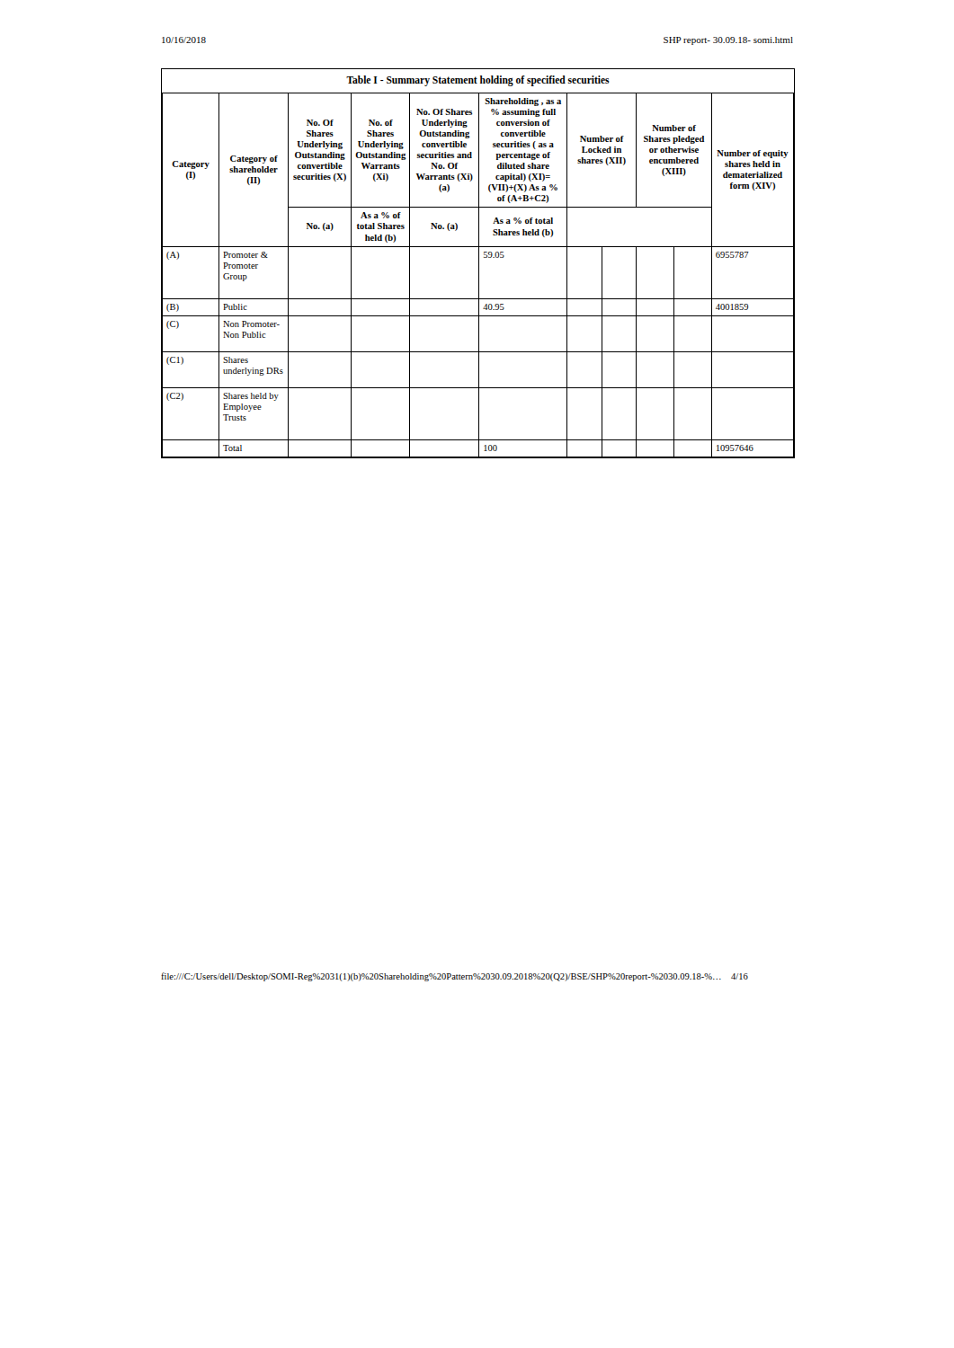10/16/2018 SHP report- 30.09.18- somi.html
Table I - Summary Statement holding of specified securities
| Category (I) | Category of shareholder (II) | No. Of Shares Underlying Outstanding convertible securities (X) | No. of Shares Underlying Outstanding Warrants (Xi) | No. Of Shares Underlying Outstanding convertible securities and No. Of Warrants (Xi) (a) | Shareholding , as a % assuming full conversion of convertible securities ( as a percentage of diluted share capital) (XI)= (VII)+(X) As a % of (A+B+C2) | Number of Locked in shares (XII) | Number of Shares pledged or otherwise encumbered (XIII) | Number of equity shares held in dematerialized form (XIV) |
| --- | --- | --- | --- | --- | --- | --- | --- | --- |
| No. (a) | As a % of total Shares held (b) | No. (a) | As a % of total Shares held (b) |
| (A) | Promoter & Promoter Group | | | | 59.05 | | | | | 6955787 |
| (B) | Public | | | | 40.95 | | | | | 4001859 |
| (C) | Non Promoter- Non Public | | | | | | | | | |
| (C1) | Shares underlying DRs | | | | | | | | | |
| (C2) | Shares held by Employee Trusts | | | | | | | | | |
| | Total | | | | 100 | | | | | 10957646 |
file:///C:/Users/dell/Desktop/SOMI-Reg%2031(1)(b)%20Shareholding%20Pattern%2030.09.2018%20(Q2)/BSE/SHP%20report-%2030.09.18-%… 4/16